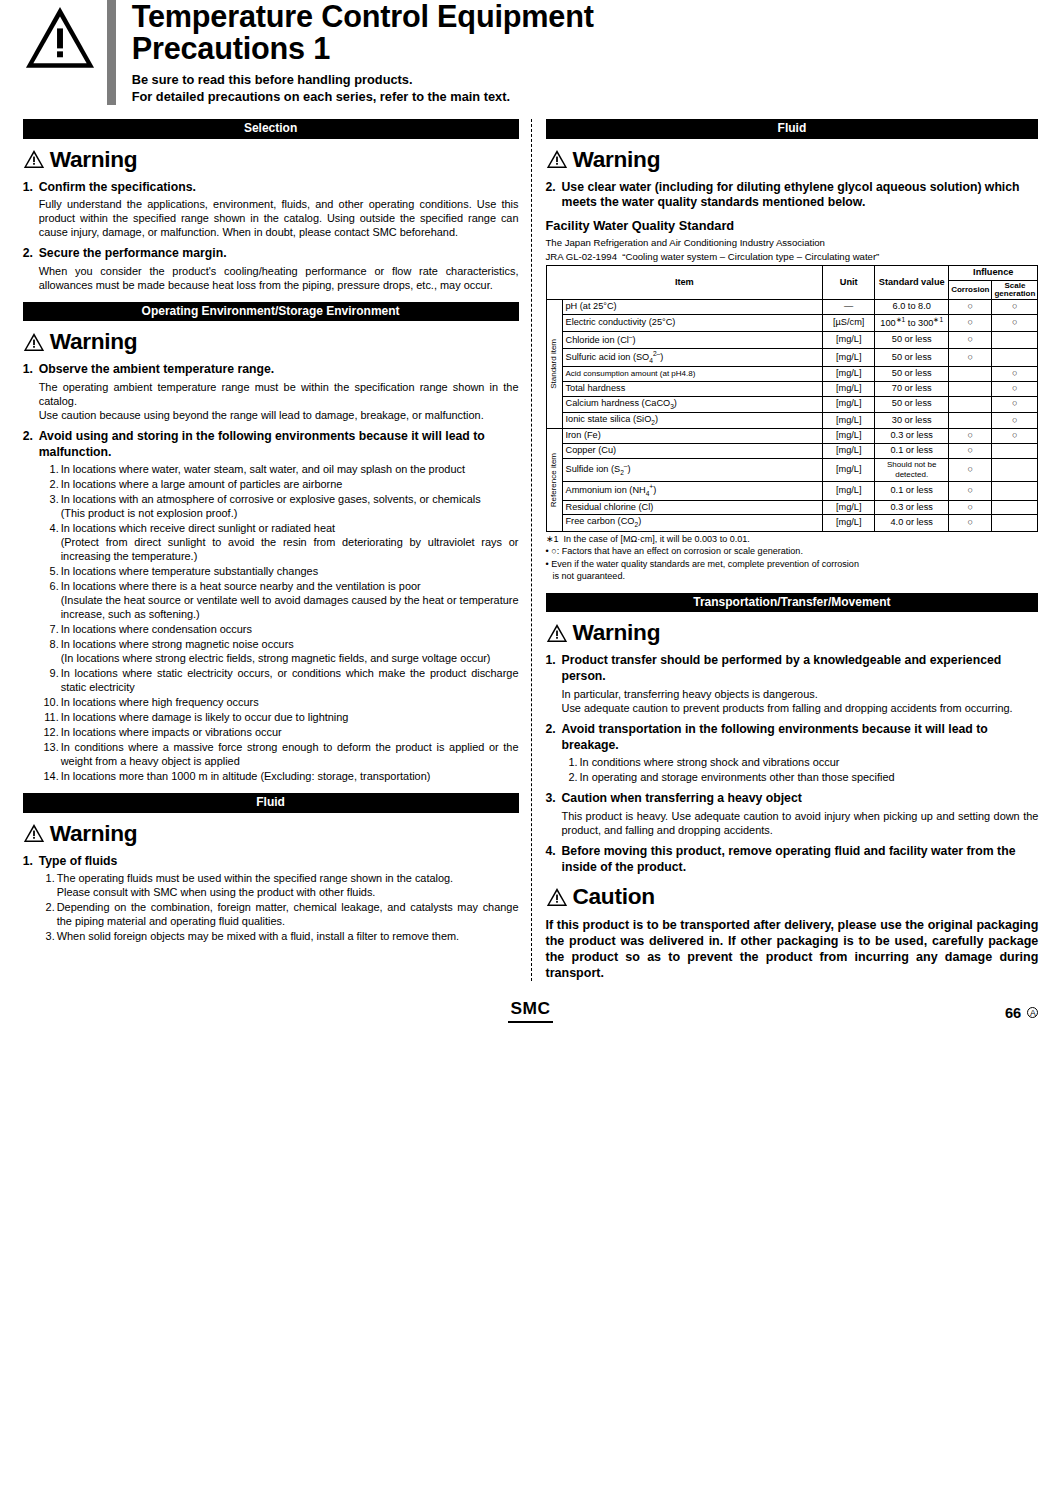Temperature Control Equipment
Precautions 1
Be sure to read this before handling products.
For detailed precautions on each series, refer to the main text.
Selection
Warning
Confirm the specifications.
Fully understand the applications, environment, fluids, and other operating conditions. Use this product within the specified range shown in the catalog. Using outside the specified range can cause injury, damage, or malfunction. When in doubt, please contact SMC beforehand.
Secure the performance margin.
When you consider the product's cooling/heating performance or flow rate characteristics, allowances must be made because heat loss from the piping, pressure drops, etc., may occur.
Operating Environment/Storage Environment
Warning
Observe the ambient temperature range.
The operating ambient temperature range must be within the specification range shown in the catalog.
Use caution because using beyond the range will lead to damage, breakage, or malfunction.
Avoid using and storing in the following environments because it will lead to malfunction.
In locations where water, water steam, salt water, and oil may splash on the product
In locations where a large amount of particles are airborne
In locations with an atmosphere of corrosive or explosive gases, solvents, or chemicals
(This product is not explosion proof.)
In locations which receive direct sunlight or radiated heat
(Protect from direct sunlight to avoid the resin from deteriorating by ultraviolet rays or increasing the temperature.)
In locations where temperature substantially changes
In locations where there is a heat source nearby and the ventilation is poor
(Insulate the heat source or ventilate well to avoid damages caused by the heat or temperature increase, such as softening.)
In locations where condensation occurs
In locations where strong magnetic noise occurs
(In locations where strong electric fields, strong magnetic fields, and surge voltage occur)
In locations where static electricity occurs, or conditions which make the product discharge static electricity
In locations where high frequency occurs
In locations where damage is likely to occur due to lightning
In locations where impacts or vibrations occur
In conditions where a massive force strong enough to deform the product is applied or the weight from a heavy object is applied
In locations more than 1000 m in altitude (Excluding: storage, transportation)
Fluid
Warning
Type of fluids
The operating fluids must be used within the specified range shown in the catalog.
Please consult with SMC when using the product with other fluids.
Depending on the combination, foreign matter, chemical leakage, and catalysts may change the piping material and operating fluid qualities.
When solid foreign objects may be mixed with a fluid, install a filter to remove them.
Fluid
Warning
Use clear water (including for diluting ethylene glycol aqueous solution) which meets the water quality standards mentioned below.
Facility Water Quality Standard
The Japan Refrigeration and Air Conditioning Industry Association
JRA GL-02-1994 “Cooling water system – Circulation type – Circulating water”
| Item | Unit | Standard value | Influence |
| --- | --- | --- | --- |
| Corrosion | Scale generation |
| Standard item | pH (at 25°C) | — | 6.0 to 8.0 | ○ | ○ |
| Electric conductivity (25°C) | [µS/cm] | 100 ∗1 to 300 ∗1 | ○ | ○ |
| Chloride ion (Cl – ) | [mg/L] | 50 or less | ○ | |
| Sulfuric acid ion (SO 4 2– ) | [mg/L] | 50 or less | ○ | |
| Acid consumption amount (at pH4.8) | [mg/L] | 50 or less | | ○ |
| Total hardness | [mg/L] | 70 or less | | ○ |
| Calcium hardness (CaCO 3 ) | [mg/L] | 50 or less | | ○ |
| Ionic state silica (SiO 2 ) | [mg/L] | 30 or less | | ○ |
| Reference item | Iron (Fe) | [mg/L] | 0.3 or less | ○ | ○ |
| Copper (Cu) | [mg/L] | 0.1 or less | ○ | |
| Sulfide ion (S 2 – ) | [mg/L] | Should not be detected. | ○ | |
| Ammonium ion (NH 4 + ) | [mg/L] | 0.1 or less | ○ | |
| Residual chlorine (Cl) | [mg/L] | 0.3 or less | ○ | |
| Free carbon (CO 2 ) | [mg/L] | 4.0 or less | ○ | |
∗1 In the case of [MΩ·cm], it will be 0.003 to 0.01.
• ○: Factors that have an effect on corrosion or scale generation.
• Even if the water quality standards are met, complete prevention of corrosion
is not guaranteed.
Transportation/Transfer/Movement
Warning
Product transfer should be performed by a knowledgeable and experienced person.
In particular, transferring heavy objects is dangerous.
Use adequate caution to prevent products from falling and dropping accidents from occurring.
Avoid transportation in the following environments because it will lead to breakage.
In conditions where strong shock and vibrations occur
In operating and storage environments other than those specified
Caution when transferring a heavy object
This product is heavy. Use adequate caution to avoid injury when picking up and setting down the product, and falling and dropping accidents.
Before moving this product, remove operating fluid and facility water from the inside of the product.
Caution
If this product is to be transported after delivery, please use the original packaging the product was delivered in. If other packaging is to be used, carefully package the product so as to prevent the product from incurring any damage during transport.
SMC 66 A